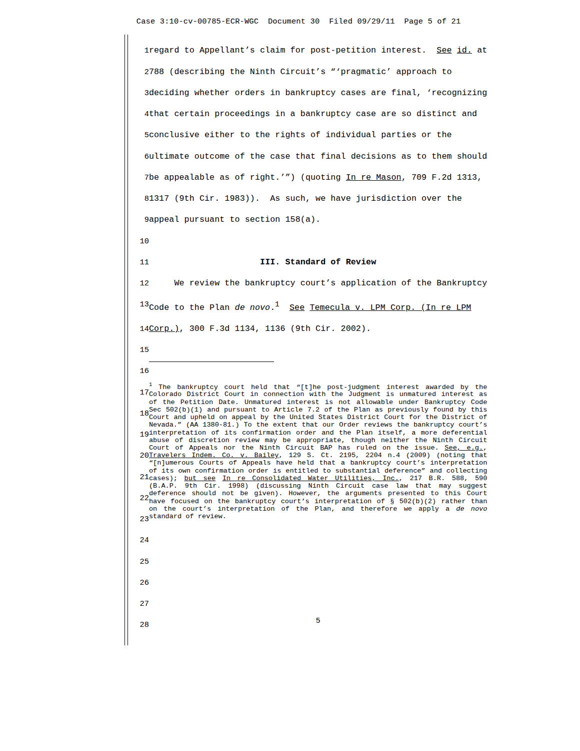Case 3:10-cv-00785-ECR-WGC Document 30 Filed 09/29/11 Page 5 of 21
| 1 | regard to Appellant’s claim for post-petition interest. See id. at |
| 2 | 788 (describing the Ninth Circuit’s “‘pragmatic’ approach to |
| 3 | deciding whether orders in bankruptcy cases are final, ‘recognizing |
| 4 | that certain proceedings in a bankruptcy case are so distinct and |
| 5 | conclusive either to the rights of individual parties or the |
| 6 | ultimate outcome of the case that final decisions as to them should |
| 7 | be appealable as of right.’”) (quoting In re Mason , 709 F.2d 1313, |
| 8 | 1317 (9th Cir. 1983)). As such, we have jurisdiction over the |
| 9 | appeal pursuant to section 158(a). |
| 10 | |
| 11 | III. Standard of Review |
| 12 | We review the bankruptcy court’s application of the Bankruptcy |
| 13 | Code to the Plan de novo . 1 See Temecula v. LPM Corp. (In re LPM |
| 14 | Corp.) , 300 F.3d 1134, 1136 (9th Cir. 2002). |
| 15 | |
| 16 | |
| 17 | 1 The bankruptcy court held that “[t]he post-judgment interest awarded by the Colorado District Court in connection with the Judgment is unmatured interest as of the Petition Date. Unmatured interest is not allowable under Bankruptcy Code Sec 502(b)(1) and pursuant to Article 7.2 of the Plan as previously found by this Court and upheld on appeal by the United States District Court for the District of Nevada.” (AA 1380-81.) To the extent that our Order reviews the bankruptcy court’s interpretation of its confirmation order and the Plan itself, a more deferential abuse of discretion review may be appropriate, though neither the Ninth Circuit Court of Appeals nor the Ninth Circuit BAP has ruled on the issue. See, e.g. , Travelers Indem. Co. v. Bailey , 129 S. Ct. 2195, 2204 n.4 (2009) (noting that “[n]umerous Courts of Appeals have held that a bankruptcy court’s interpretation of its own confirmation order is entitled to substantial deference” and collecting cases); but see In re Consolidated Water Utilities, Inc. , 217 B.R. 588, 590 (B.A.P. 9th Cir. 1998) (discussing Ninth Circuit case law that may suggest deference should not be given). However, the arguments presented to this Court have focused on the bankruptcy court’s interpretation of § 502(b)(2) rather than on the court’s interpretation of the Plan, and therefore we apply a de novo standard of review. |
| 18 |
| 19 |
| 20 |
| 21 |
| 22 |
| 23 |
| 24 |
| 25 |
| 26 |
| 27 |
| 28 | 5 |